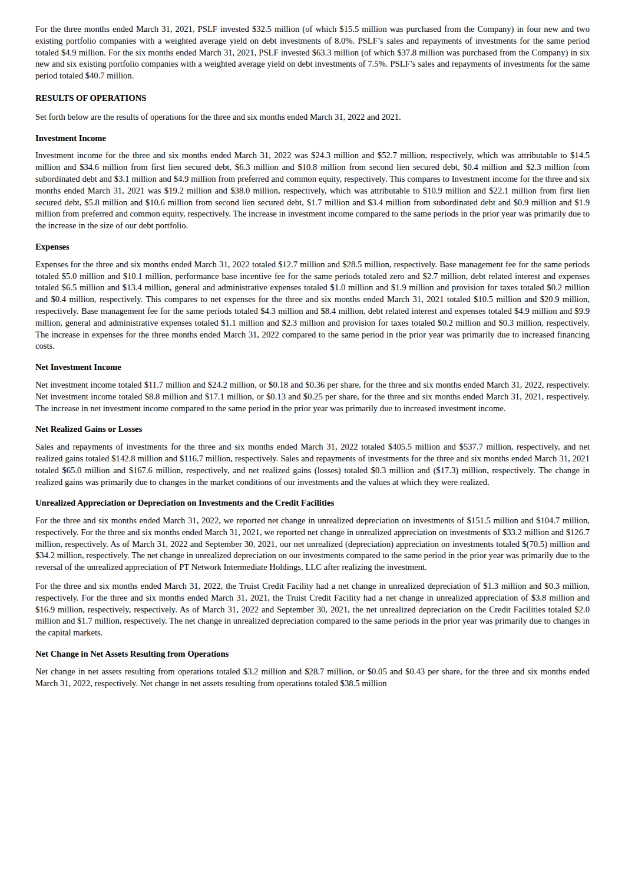For the three months ended March 31, 2021, PSLF invested $32.5 million (of which $15.5 million was purchased from the Company) in four new and two existing portfolio companies with a weighted average yield on debt investments of 8.0%. PSLF’s sales and repayments of investments for the same period totaled $4.9 million. For the six months ended March 31, 2021, PSLF invested $63.3 million (of which $37.8 million was purchased from the Company) in six new and six existing portfolio companies with a weighted average yield on debt investments of 7.5%. PSLF’s sales and repayments of investments for the same period totaled $40.7 million.
RESULTS OF OPERATIONS
Set forth below are the results of operations for the three and six months ended March 31, 2022 and 2021.
Investment Income
Investment income for the three and six months ended March 31, 2022 was $24.3 million and $52.7 million, respectively, which was attributable to $14.5 million and $34.6 million from first lien secured debt, $6.3 million and $10.8 million from second lien secured debt, $0.4 million and $2.3 million from subordinated debt and $3.1 million and $4.9 million from preferred and common equity, respectively. This compares to Investment income for the three and six months ended March 31, 2021 was $19.2 million and $38.0 million, respectively, which was attributable to $10.9 million and $22.1 million from first lien secured debt, $5.8 million and $10.6 million from second lien secured debt, $1.7 million and $3.4 million from subordinated debt and $0.9 million and $1.9 million from preferred and common equity, respectively. The increase in investment income compared to the same periods in the prior year was primarily due to the increase in the size of our debt portfolio.
Expenses
Expenses for the three and six months ended March 31, 2022 totaled $12.7 million and $28.5 million, respectively. Base management fee for the same periods totaled $5.0 million and $10.1 million, performance base incentive fee for the same periods totaled zero and $2.7 million, debt related interest and expenses totaled $6.5 million and $13.4 million, general and administrative expenses totaled $1.0 million and $1.9 million and provision for taxes totaled $0.2 million and $0.4 million, respectively. This compares to net expenses for the three and six months ended March 31, 2021 totaled $10.5 million and $20.9 million, respectively. Base management fee for the same periods totaled $4.3 million and $8.4 million, debt related interest and expenses totaled $4.9 million and $9.9 million, general and administrative expenses totaled $1.1 million and $2.3 million and provision for taxes totaled $0.2 million and $0.3 million, respectively. The increase in expenses for the three months ended March 31, 2022 compared to the same period in the prior year was primarily due to increased financing costs.
Net Investment Income
Net investment income totaled $11.7 million and $24.2 million, or $0.18 and $0.36 per share, for the three and six months ended March 31, 2022, respectively. Net investment income totaled $8.8 million and $17.1 million, or $0.13 and $0.25 per share, for the three and six months ended March 31, 2021, respectively. The increase in net investment income compared to the same period in the prior year was primarily due to increased investment income.
Net Realized Gains or Losses
Sales and repayments of investments for the three and six months ended March 31, 2022 totaled $405.5 million and $537.7 million, respectively, and net realized gains totaled $142.8 million and $116.7 million, respectively. Sales and repayments of investments for the three and six months ended March 31, 2021 totaled $65.0 million and $167.6 million, respectively, and net realized gains (losses) totaled $0.3 million and ($17.3) million, respectively. The change in realized gains was primarily due to changes in the market conditions of our investments and the values at which they were realized.
Unrealized Appreciation or Depreciation on Investments and the Credit Facilities
For the three and six months ended March 31, 2022, we reported net change in unrealized depreciation on investments of $151.5 million and $104.7 million, respectively. For the three and six months ended March 31, 2021, we reported net change in unrealized appreciation on investments of $33.2 million and $126.7 million, respectively. As of March 31, 2022 and September 30, 2021, our net unrealized (depreciation) appreciation on investments totaled $(70.5) million and $34.2 million, respectively. The net change in unrealized depreciation on our investments compared to the same period in the prior year was primarily due to the reversal of the unrealized appreciation of PT Network Intermediate Holdings, LLC after realizing the investment.
For the three and six months ended March 31, 2022, the Truist Credit Facility had a net change in unrealized depreciation of $1.3 million and $0.3 million, respectively. For the three and six months ended March 31, 2021, the Truist Credit Facility had a net change in unrealized appreciation of $3.8 million and $16.9 million, respectively, respectively. As of March 31, 2022 and September 30, 2021, the net unrealized depreciation on the Credit Facilities totaled $2.0 million and $1.7 million, respectively. The net change in unrealized depreciation compared to the same periods in the prior year was primarily due to changes in the capital markets.
Net Change in Net Assets Resulting from Operations
Net change in net assets resulting from operations totaled $3.2 million and $28.7 million, or $0.05 and $0.43 per share, for the three and six months ended March 31, 2022, respectively. Net change in net assets resulting from operations totaled $38.5 million